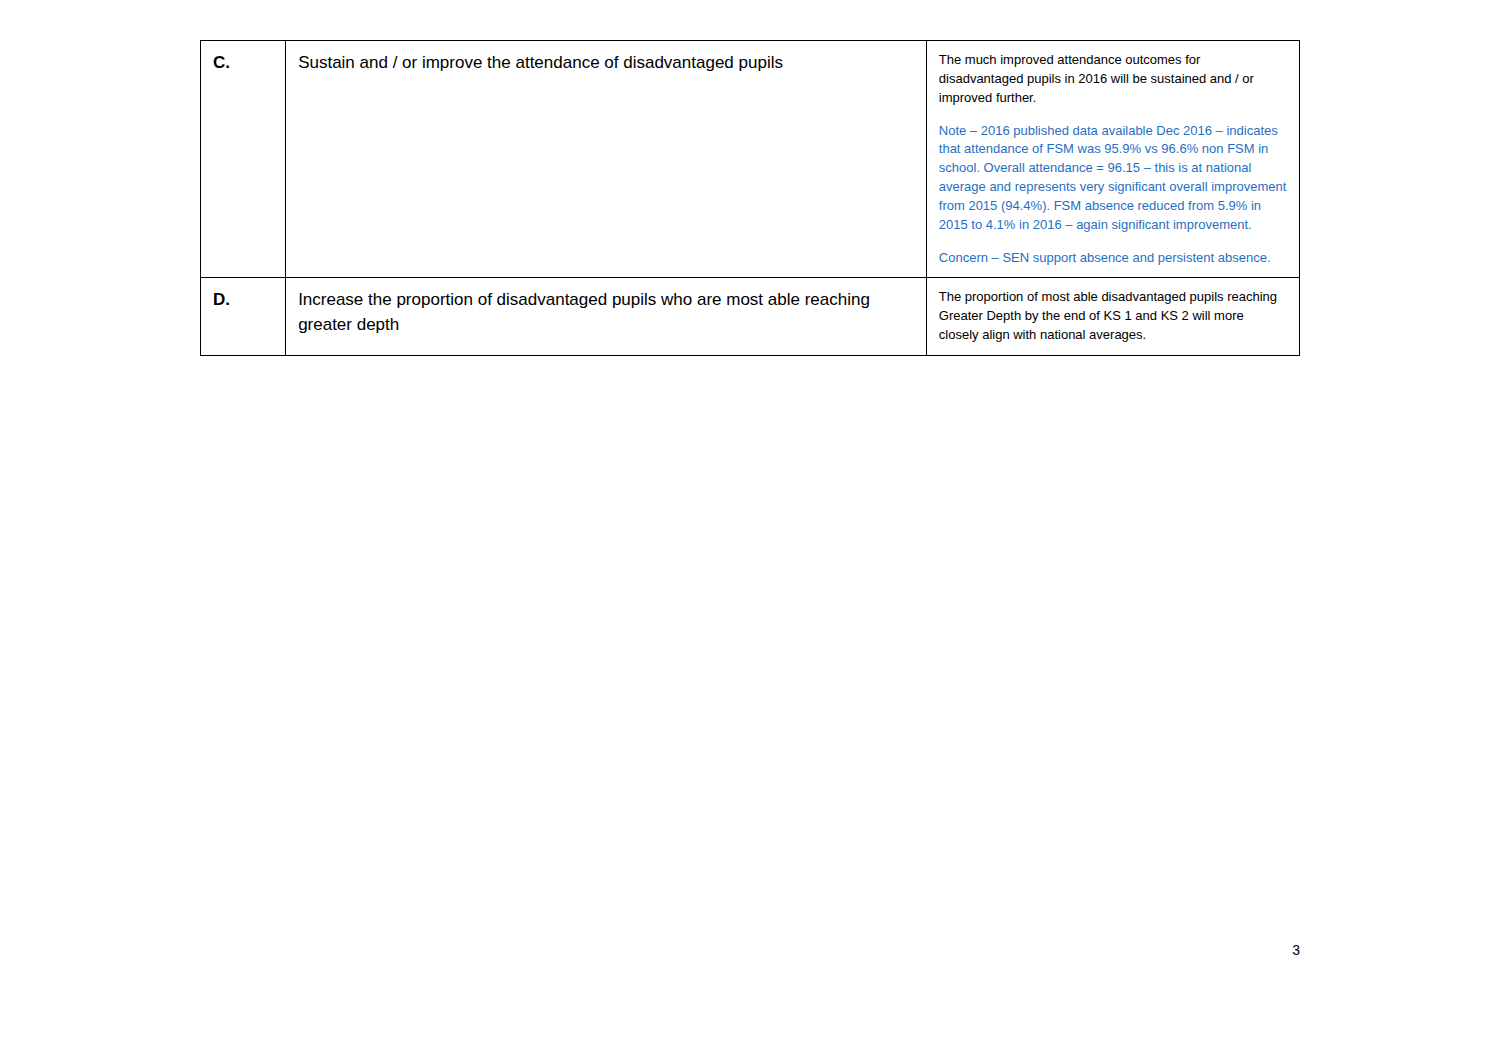| C. | Sustain and / or improve the attendance of disadvantaged pupils | The much improved attendance outcomes for disadvantaged pupils in 2016 will be sustained and / or improved further. Note – 2016 published data available Dec 2016 – indicates that attendance of FSM was 95.9% vs 96.6% non FSM in school. Overall attendance = 96.15 – this is at national average and represents very significant overall improvement from 2015 (94.4%). FSM absence reduced from 5.9% in 2015 to 4.1% in 2016 – again significant improvement. Concern – SEN support absence and persistent absence. |
| D. | Increase the proportion of disadvantaged pupils who are most able reaching greater depth | The proportion of most able disadvantaged pupils reaching Greater Depth by the end of KS 1 and KS 2 will more closely align with national averages. |
3